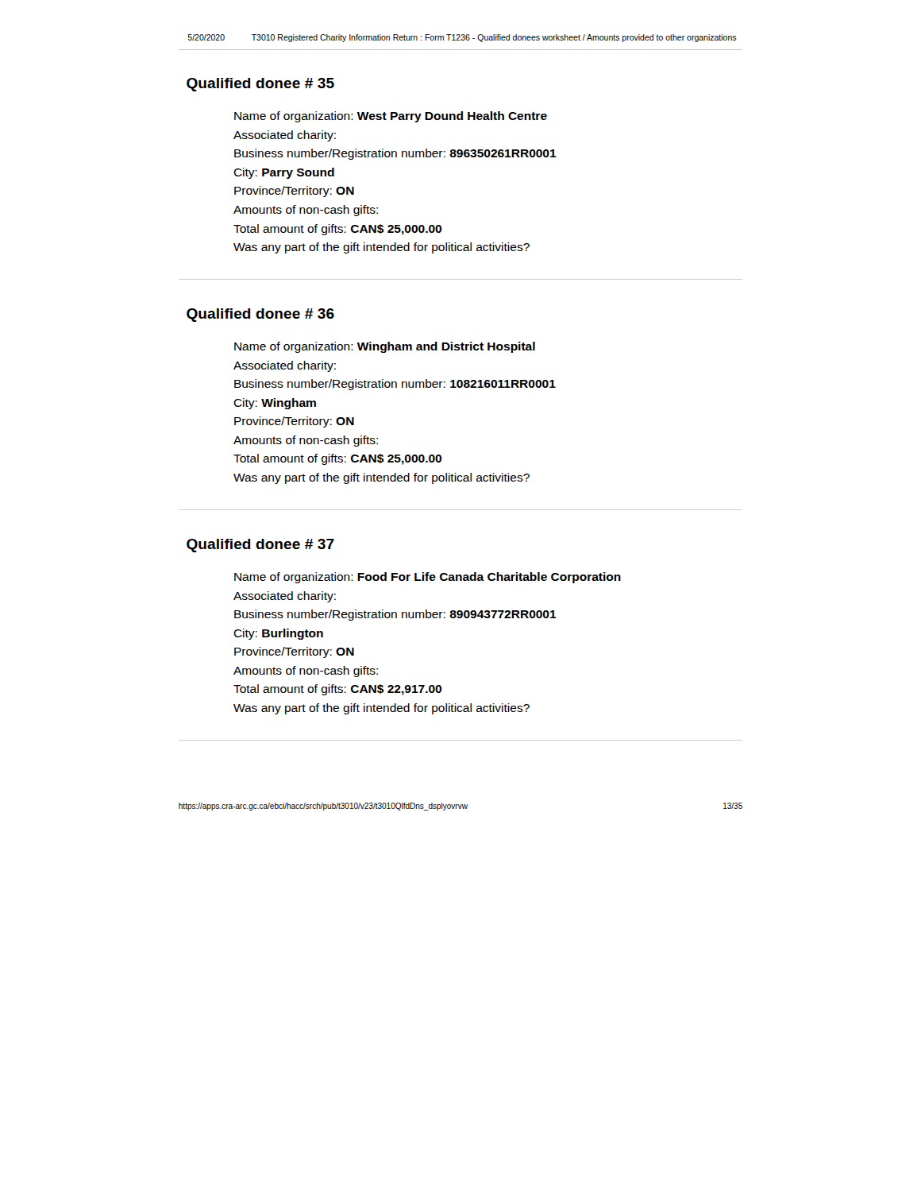5/20/2020
T3010 Registered Charity Information Return : Form T1236 - Qualified donees worksheet / Amounts provided to other organizations
Qualified donee # 35
Name of organization: West Parry Dound Health Centre
Associated charity:
Business number/Registration number: 896350261RR0001
City: Parry Sound
Province/Territory: ON
Amounts of non-cash gifts:
Total amount of gifts: CAN$ 25,000.00
Was any part of the gift intended for political activities?
Qualified donee # 36
Name of organization: Wingham and District Hospital
Associated charity:
Business number/Registration number: 108216011RR0001
City: Wingham
Province/Territory: ON
Amounts of non-cash gifts:
Total amount of gifts: CAN$ 25,000.00
Was any part of the gift intended for political activities?
Qualified donee # 37
Name of organization: Food For Life Canada Charitable Corporation
Associated charity:
Business number/Registration number: 890943772RR0001
City: Burlington
Province/Territory: ON
Amounts of non-cash gifts:
Total amount of gifts: CAN$ 22,917.00
Was any part of the gift intended for political activities?
https://apps.cra-arc.gc.ca/ebci/hacc/srch/pub/t3010/v23/t3010QlfdDns_dsplyovrvw
13/35